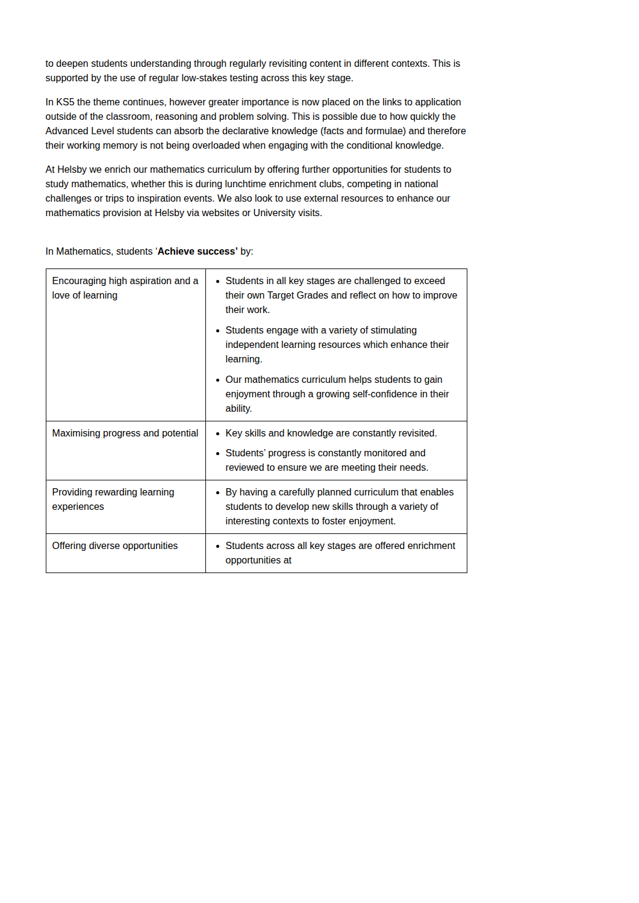to deepen students understanding through regularly revisiting content in different contexts. This is supported by the use of regular low-stakes testing across this key stage.
In KS5 the theme continues, however greater importance is now placed on the links to application outside of the classroom, reasoning and problem solving. This is possible due to how quickly the Advanced Level students can absorb the declarative knowledge (facts and formulae) and therefore their working memory is not being overloaded when engaging with the conditional knowledge.
At Helsby we enrich our mathematics curriculum by offering further opportunities for students to study mathematics, whether this is during lunchtime enrichment clubs, competing in national challenges or trips to inspiration events. We also look to use external resources to enhance our mathematics provision at Helsby via websites or University visits.
In Mathematics, students ‘Achieve success’ by:
| Encouraging high aspiration and a love of learning | Students in all key stages are challenged to exceed their own Target Grades and reflect on how to improve their work. Students engage with a variety of stimulating independent learning resources which enhance their learning. Our mathematics curriculum helps students to gain enjoyment through a growing self-confidence in their ability. |
| Maximising progress and potential | Key skills and knowledge are constantly revisited. Students’ progress is constantly monitored and reviewed to ensure we are meeting their needs. |
| Providing rewarding learning experiences | By having a carefully planned curriculum that enables students to develop new skills through a variety of interesting contexts to foster enjoyment. |
| Offering diverse opportunities | Students across all key stages are offered enrichment opportunities at |